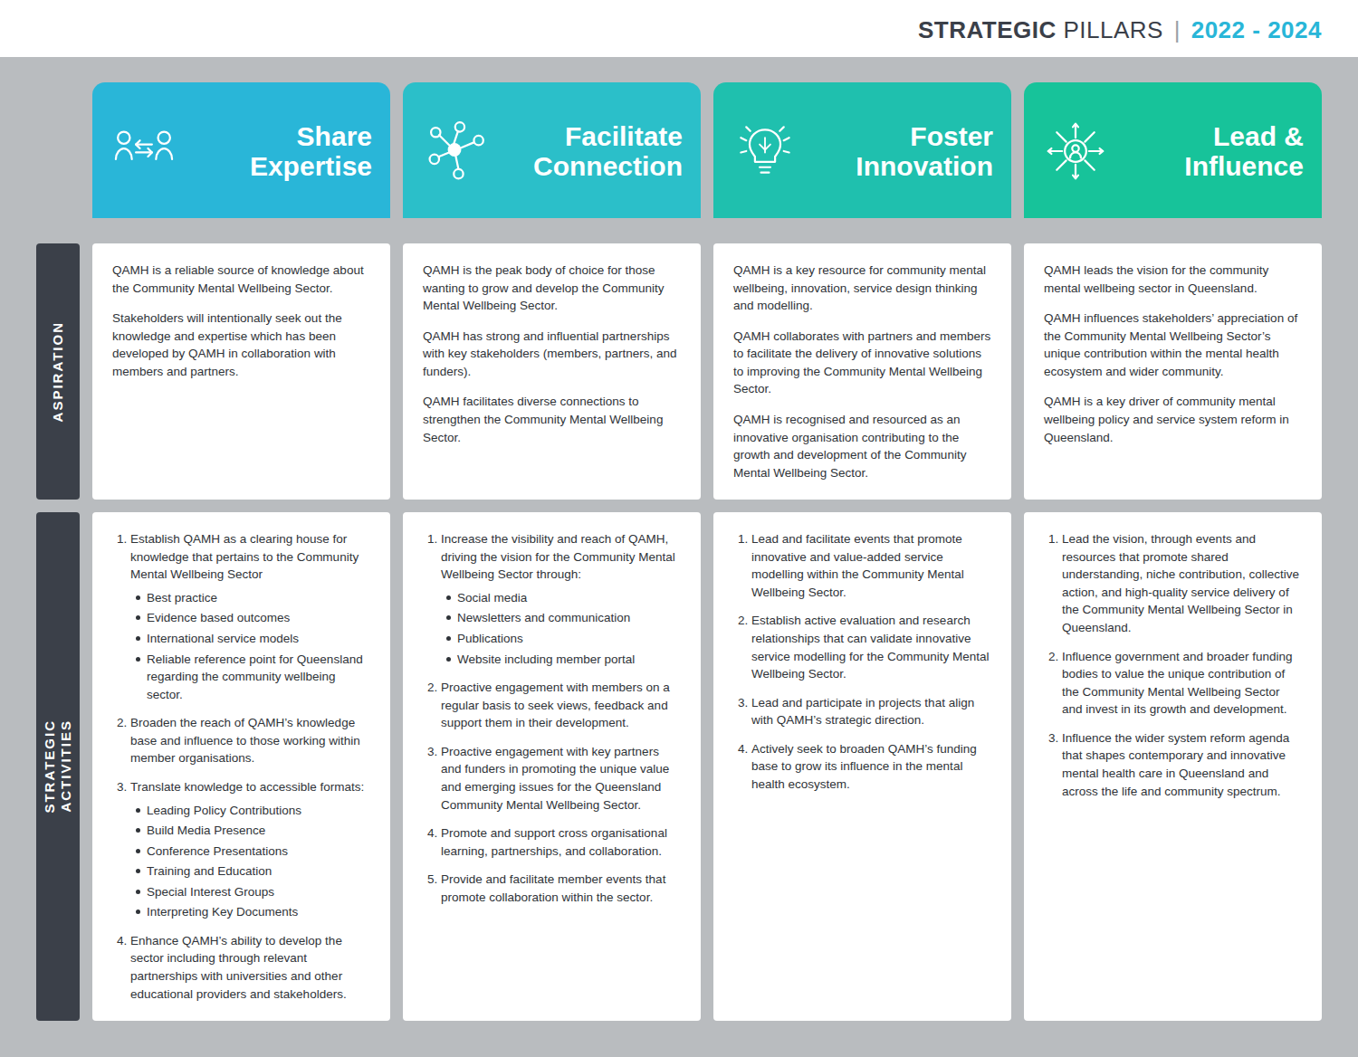STRATEGIC PILLARS | 2022 - 2024
Share
Expertise
Facilitate
Connection
Foster
Innovation
Lead &
Influence
ASPIRATION
QAMH is a reliable source of knowledge about the Community Mental Wellbeing Sector.
Stakeholders will intentionally seek out the knowledge and expertise which has been developed by QAMH in collaboration with members and partners.
QAMH is the peak body of choice for those wanting to grow and develop the Community Mental Wellbeing Sector.
QAMH has strong and influential partnerships with key stakeholders (members, partners, and funders).
QAMH facilitates diverse connections to strengthen the Community Mental Wellbeing Sector.
QAMH is a key resource for community mental wellbeing, innovation, service design thinking and modelling.
QAMH collaborates with partners and members to facilitate the delivery of innovative solutions to improving the Community Mental Wellbeing Sector.
QAMH is recognised and resourced as an innovative organisation contributing to the growth and development of the Community Mental Wellbeing Sector.
QAMH leads the vision for the community mental wellbeing sector in Queensland.
QAMH influences stakeholders’ appreciation of the Community Mental Wellbeing Sector’s unique contribution within the mental health ecosystem and wider community.
QAMH is a key driver of community mental wellbeing policy and service system reform in Queensland.
STRATEGIC
ACTIVITIES
Establish QAMH as a clearing house for knowledge that pertains to the Community Mental Wellbeing Sector
Best practice
Evidence based outcomes
International service models
Reliable reference point for Queensland regarding the community wellbeing sector.
Broaden the reach of QAMH’s knowledge base and influence to those working within member organisations.
Translate knowledge to accessible formats:
Leading Policy Contributions
Build Media Presence
Conference Presentations
Training and Education
Special Interest Groups
Interpreting Key Documents
Enhance QAMH’s ability to develop the sector including through relevant partnerships with universities and other educational providers and stakeholders.
Increase the visibility and reach of QAMH, driving the vision for the Community Mental Wellbeing Sector through:
Social media
Newsletters and communication
Publications
Website including member portal
Proactive engagement with members on a regular basis to seek views, feedback and support them in their development.
Proactive engagement with key partners and funders in promoting the unique value and emerging issues for the Queensland Community Mental Wellbeing Sector.
Promote and support cross organisational learning, partnerships, and collaboration.
Provide and facilitate member events that promote collaboration within the sector.
Lead and facilitate events that promote innovative and value-added service modelling within the Community Mental Wellbeing Sector.
Establish active evaluation and research relationships that can validate innovative service modelling for the Community Mental Wellbeing Sector.
Lead and participate in projects that align with QAMH’s strategic direction.
Actively seek to broaden QAMH’s funding base to grow its influence in the mental health ecosystem.
Lead the vision, through events and resources that promote shared understanding, niche contribution, collective action, and high-quality service delivery of the Community Mental Wellbeing Sector in Queensland.
Influence government and broader funding bodies to value the unique contribution of the Community Mental Wellbeing Sector and invest in its growth and development.
Influence the wider system reform agenda that shapes contemporary and innovative mental health care in Queensland and across the life and community spectrum.